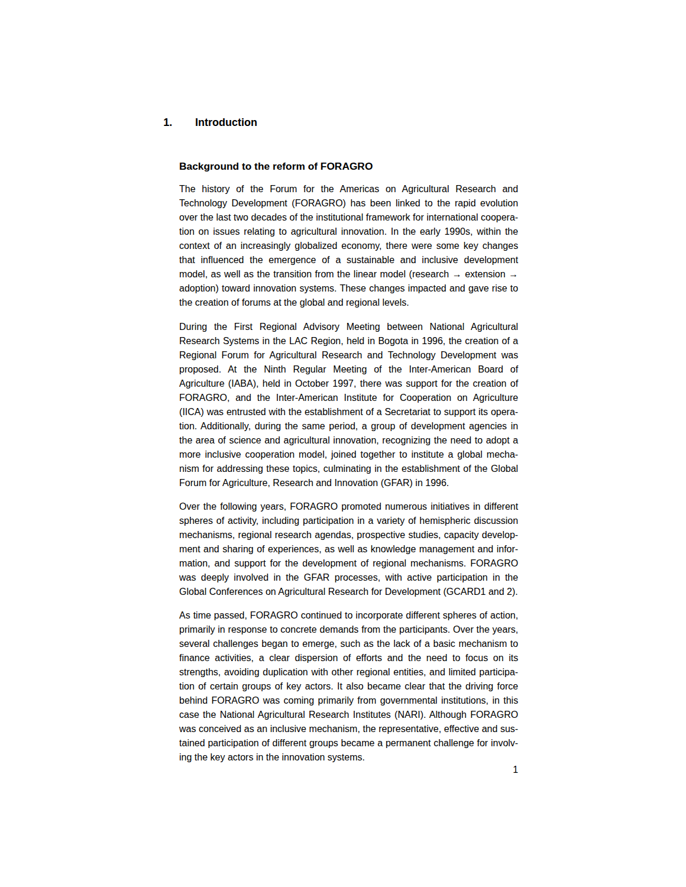1. Introduction
Background to the reform of FORAGRO
The history of the Forum for the Americas on Agricultural Research and Technology Development (FORAGRO) has been linked to the rapid evolution over the last two decades of the institutional framework for international cooperation on issues relating to agricultural innovation. In the early 1990s, within the context of an increasingly globalized economy, there were some key changes that influenced the emergence of a sustainable and inclusive development model, as well as the transition from the linear model (research → extension → adoption) toward innovation systems. These changes impacted and gave rise to the creation of forums at the global and regional levels.
During the First Regional Advisory Meeting between National Agricultural Research Systems in the LAC Region, held in Bogota in 1996, the creation of a Regional Forum for Agricultural Research and Technology Development was proposed. At the Ninth Regular Meeting of the Inter-American Board of Agriculture (IABA), held in October 1997, there was support for the creation of FORAGRO, and the Inter-American Institute for Cooperation on Agriculture (IICA) was entrusted with the establishment of a Secretariat to support its operation. Additionally, during the same period, a group of development agencies in the area of science and agricultural innovation, recognizing the need to adopt a more inclusive cooperation model, joined together to institute a global mechanism for addressing these topics, culminating in the establishment of the Global Forum for Agriculture, Research and Innovation (GFAR) in 1996.
Over the following years, FORAGRO promoted numerous initiatives in different spheres of activity, including participation in a variety of hemispheric discussion mechanisms, regional research agendas, prospective studies, capacity development and sharing of experiences, as well as knowledge management and information, and support for the development of regional mechanisms. FORAGRO was deeply involved in the GFAR processes, with active participation in the Global Conferences on Agricultural Research for Development (GCARD1 and 2).
As time passed, FORAGRO continued to incorporate different spheres of action, primarily in response to concrete demands from the participants. Over the years, several challenges began to emerge, such as the lack of a basic mechanism to finance activities, a clear dispersion of efforts and the need to focus on its strengths, avoiding duplication with other regional entities, and limited participation of certain groups of key actors. It also became clear that the driving force behind FORAGRO was coming primarily from governmental institutions, in this case the National Agricultural Research Institutes (NARI). Although FORAGRO was conceived as an inclusive mechanism, the representative, effective and sustained participation of different groups became a permanent challenge for involving the key actors in the innovation systems.
1